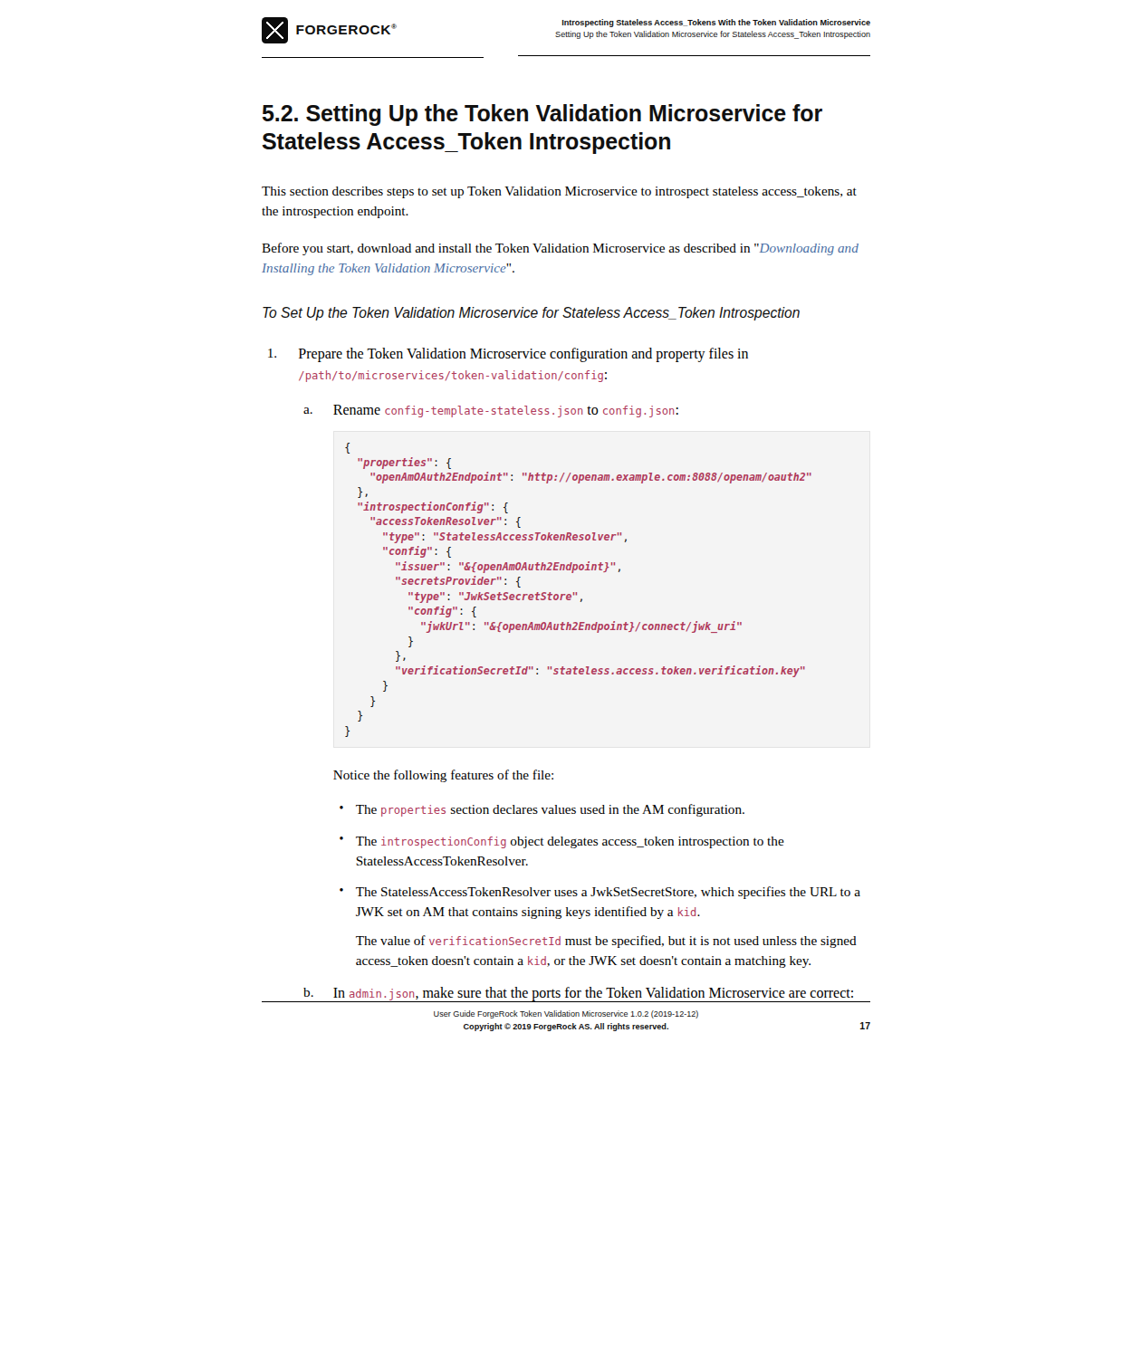FORGEROCK®
Introspecting Stateless Access_Tokens With the Token Validation Microservice
Setting Up the Token Validation Microservice for Stateless Access_Token Introspection
5.2. Setting Up the Token Validation Microservice for Stateless Access_Token Introspection
This section describes steps to set up Token Validation Microservice to introspect stateless access_tokens, at the introspection endpoint.
Before you start, download and install the Token Validation Microservice as described in "Downloading and Installing the Token Validation Microservice".
To Set Up the Token Validation Microservice for Stateless Access_Token Introspection
Prepare the Token Validation Microservice configuration and property files in /path/to/microservices/token-validation/config:
Rename config-template-stateless.json to config.json:
{
  "properties": {
    "openAmOAuth2Endpoint": "http://openam.example.com:8088/openam/oauth2"
  },
  "introspectionConfig": {
    "accessTokenResolver": {
      "type": "StatelessAccessTokenResolver",
      "config": {
        "issuer": "&{openAmOAuth2Endpoint}",
        "secretsProvider": {
          "type": "JwkSetSecretStore",
          "config": {
            "jwkUrl": "&{openAmOAuth2Endpoint}/connect/jwk_uri"
          }
        },
        "verificationSecretId": "stateless.access.token.verification.key"
      }
    }
  }
}
Notice the following features of the file:
The properties section declares values used in the AM configuration.
The introspectionConfig object delegates access_token introspection to the StatelessAccessTokenResolver.
The StatelessAccessTokenResolver uses a JwkSetSecretStore, which specifies the URL to a JWK set on AM that contains signing keys identified by a kid.
The value of verificationSecretId must be specified, but it is not used unless the signed access_token doesn't contain a kid, or the JWK set doesn't contain a matching key.
In admin.json, make sure that the ports for the Token Validation Microservice are correct:
User Guide ForgeRock Token Validation Microservice 1.0.2 (2019-12-12)
Copyright © 2019 ForgeRock AS. All rights reserved.
17